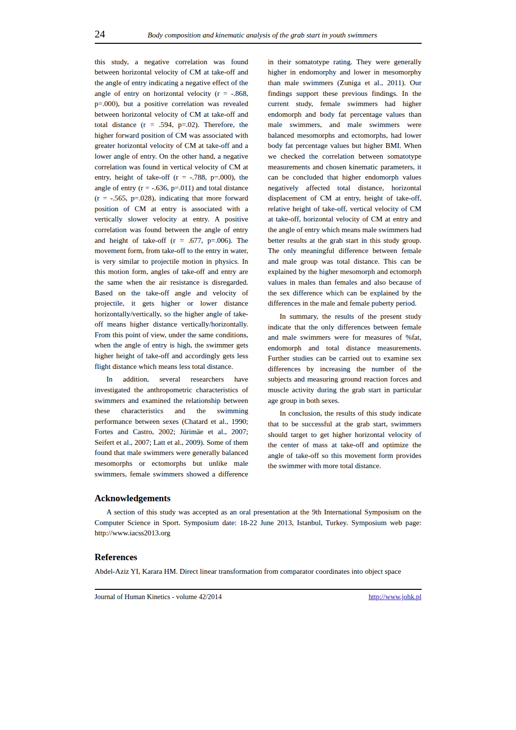24 Body composition and kinematic analysis of the grab start in youth swimmers
this study, a negative correlation was found between horizontal velocity of CM at take-off and the angle of entry indicating a negative effect of the angle of entry on horizontal velocity (r = -.868, p=.000), but a positive correlation was revealed between horizontal velocity of CM at take-off and total distance (r = .594, p=.02). Therefore, the higher forward position of CM was associated with greater horizontal velocity of CM at take-off and a lower angle of entry. On the other hand, a negative correlation was found in vertical velocity of CM at entry, height of take-off (r = -.788, p=.000), the angle of entry (r = -.636, p=.011) and total distance (r = -.565, p=.028), indicating that more forward position of CM at entry is associated with a vertically slower velocity at entry. A positive correlation was found between the angle of entry and height of take-off (r = .677, p=.006). The movement form, from take-off to the entry in water, is very similar to projectile motion in physics. In this motion form, angles of take-off and entry are the same when the air resistance is disregarded. Based on the take-off angle and velocity of projectile, it gets higher or lower distance horizontally/vertically, so the higher angle of take-off means higher distance vertically/horizontally. From this point of view, under the same conditions, when the angle of entry is high, the swimmer gets higher height of take-off and accordingly gets less flight distance which means less total distance.
In addition, several researchers have investigated the anthropometric characteristics of swimmers and examined the relationship between these characteristics and the swimming performance between sexes (Chatard et al., 1990; Fortes and Castro, 2002; Jürimäe et al., 2007; Seifert et al., 2007; Latt et al., 2009). Some of them found that male swimmers were generally balanced mesomorphs or ectomorphs but unlike male swimmers, female swimmers showed a difference in their somatotype rating. They were generally higher in endomorphy and lower in mesomorphy than male swimmers (Zuniga et al., 2011). Our findings support these previous findings. In the current study, female swimmers had higher endomorph and body fat percentage values than male swimmers, and male swimmers were balanced mesomorphs and ectomorphs, had lower body fat percentage values but higher BMI. When we checked the correlation between somatotype measurements and chosen kinematic parameters, it can be concluded that higher endomorph values negatively affected total distance, horizontal displacement of CM at entry, height of take-off, relative height of take-off, vertical velocity of CM at take-off, horizontal velocity of CM at entry and the angle of entry which means male swimmers had better results at the grab start in this study group. The only meaningful difference between female and male group was total distance. This can be explained by the higher mesomorph and ectomorph values in males than females and also because of the sex difference which can be explained by the differences in the male and female puberty period.
In summary, the results of the present study indicate that the only differences between female and male swimmers were for measures of %fat, endomorph and total distance measurements. Further studies can be carried out to examine sex differences by increasing the number of the subjects and measuring ground reaction forces and muscle activity during the grab start in particular age group in both sexes.
In conclusion, the results of this study indicate that to be successful at the grab start, swimmers should target to get higher horizontal velocity of the center of mass at take-off and optimize the angle of take-off so this movement form provides the swimmer with more total distance.
Acknowledgements
A section of this study was accepted as an oral presentation at the 9th International Symposium on the Computer Science in Sport. Symposium date: 18-22 June 2013, Istanbul, Turkey. Symposium web page: http://www.iacss2013.org
References
Abdel-Aziz YI, Karara HM. Direct linear transformation from comparator coordinates into object space
Journal of Human Kinetics - volume 42/2014 http://www.johk.pl